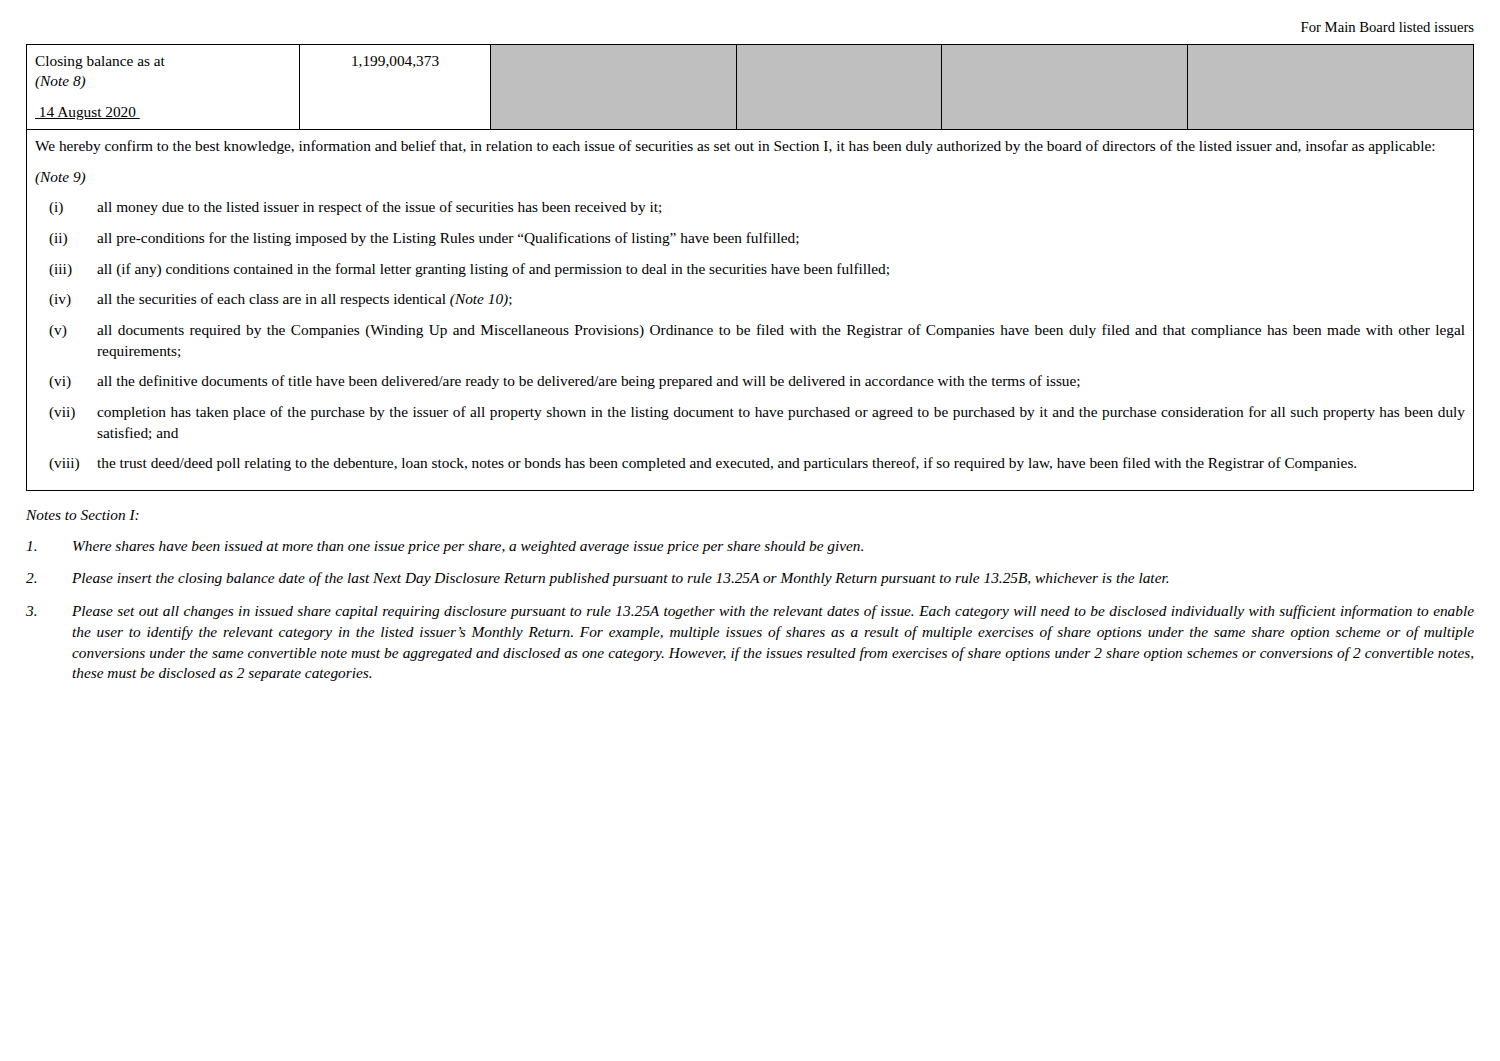For Main Board listed issuers
| Closing balance as at (Note 8) 14 August 2020 | 1,199,004,373 | | | | |
| We hereby confirm to the best knowledge, information and belief that, in relation to each issue of securities as set out in Section I, it has been duly authorized by the board of directors of the listed issuer and, insofar as applicable: (Note 9) (i) all money due to the listed issuer in respect of the issue of securities has been received by it; (ii) all pre-conditions for the listing imposed by the Listing Rules under “Qualifications of listing” have been fulfilled; (iii) all (if any) conditions contained in the formal letter granting listing of and permission to deal in the securities have been fulfilled; (iv) all the securities of each class are in all respects identical (Note 10) ; (v) all documents required by the Companies (Winding Up and Miscellaneous Provisions) Ordinance to be filed with the Registrar of Companies have been duly filed and that compliance has been made with other legal requirements; (vi) all the definitive documents of title have been delivered/are ready to be delivered/are being prepared and will be delivered in accordance with the terms of issue; (vii) completion has taken place of the purchase by the issuer of all property shown in the listing document to have purchased or agreed to be purchased by it and the purchase consideration for all such property has been duly satisfied; and (viii) the trust deed/deed poll relating to the debenture, loan stock, notes or bonds has been completed and executed, and particulars thereof, if so required by law, have been filed with the Registrar of Companies. |
Notes to Section I:
1. Where shares have been issued at more than one issue price per share, a weighted average issue price per share should be given.
2. Please insert the closing balance date of the last Next Day Disclosure Return published pursuant to rule 13.25A or Monthly Return pursuant to rule 13.25B, whichever is the later.
3. Please set out all changes in issued share capital requiring disclosure pursuant to rule 13.25A together with the relevant dates of issue. Each category will need to be disclosed individually with sufficient information to enable the user to identify the relevant category in the listed issuer’s Monthly Return. For example, multiple issues of shares as a result of multiple exercises of share options under the same share option scheme or of multiple conversions under the same convertible note must be aggregated and disclosed as one category. However, if the issues resulted from exercises of share options under 2 share option schemes or conversions of 2 convertible notes, these must be disclosed as 2 separate categories.